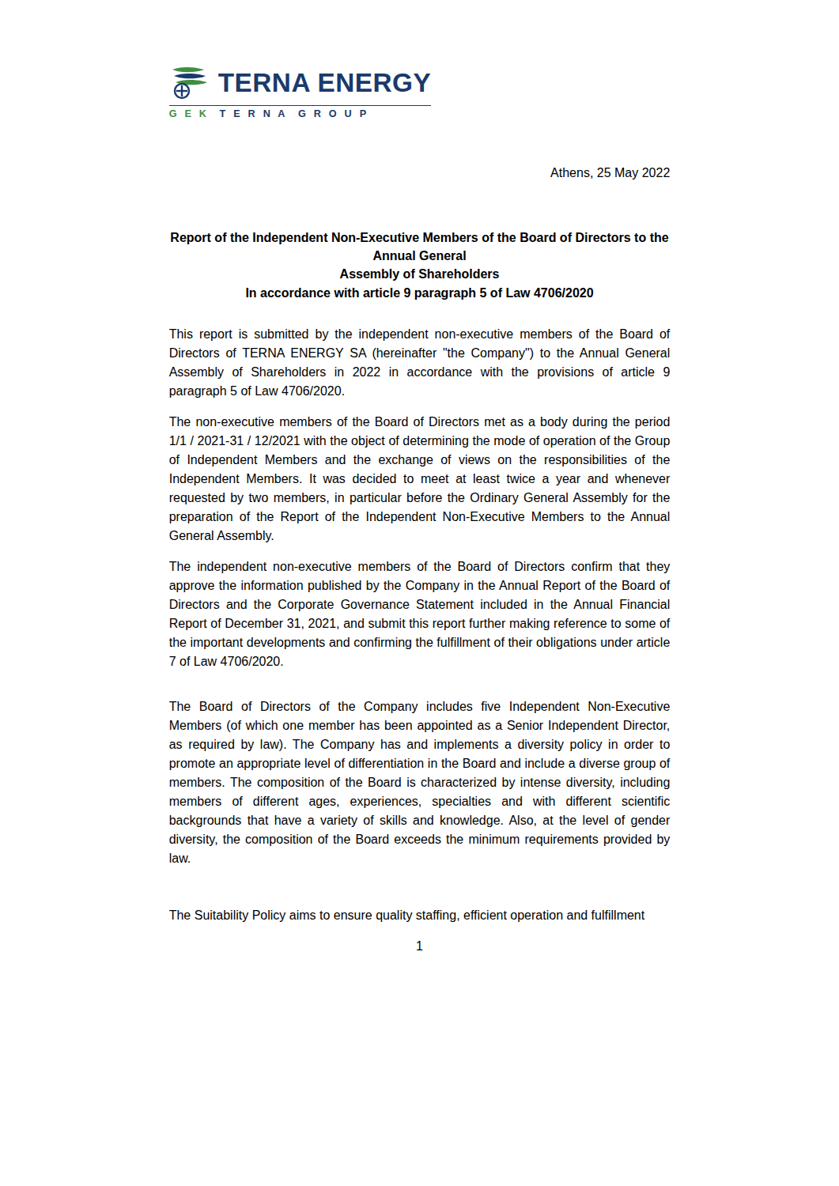TERNA ENERGY
G E K T E R N A G R O U P
Athens, 25 May 2022
Report of the Independent Non-Executive Members of the Board of Directors to the Annual General
Assembly of Shareholders
In accordance with article 9 paragraph 5 of Law 4706/2020
This report is submitted by the independent non-executive members of the Board of Directors of TERNA ENERGY SA (hereinafter "the Company") to the Annual General Assembly of Shareholders in 2022 in accordance with the provisions of article 9 paragraph 5 of Law 4706/2020.
The non-executive members of the Board of Directors met as a body during the period 1/1 / 2021-31 / 12/2021 with the object of determining the mode of operation of the Group of Independent Members and the exchange of views on the responsibilities of the Independent Members. It was decided to meet at least twice a year and whenever requested by two members, in particular before the Ordinary General Assembly for the preparation of the Report of the Independent Non-Executive Members to the Annual General Assembly.
The independent non-executive members of the Board of Directors confirm that they approve the information published by the Company in the Annual Report of the Board of Directors and the Corporate Governance Statement included in the Annual Financial Report of December 31, 2021, and submit this report further making reference to some of the important developments and confirming the fulfillment of their obligations under article 7 of Law 4706/2020.
The Board of Directors of the Company includes five Independent Non-Executive Members (of which one member has been appointed as a Senior Independent Director, as required by law). The Company has and implements a diversity policy in order to promote an appropriate level of differentiation in the Board and include a diverse group of members. The composition of the Board is characterized by intense diversity, including members of different ages, experiences, specialties and with different scientific backgrounds that have a variety of skills and knowledge. Also, at the level of gender diversity, the composition of the Board exceeds the minimum requirements provided by law.
The Suitability Policy aims to ensure quality staffing, efficient operation and fulfillment
1